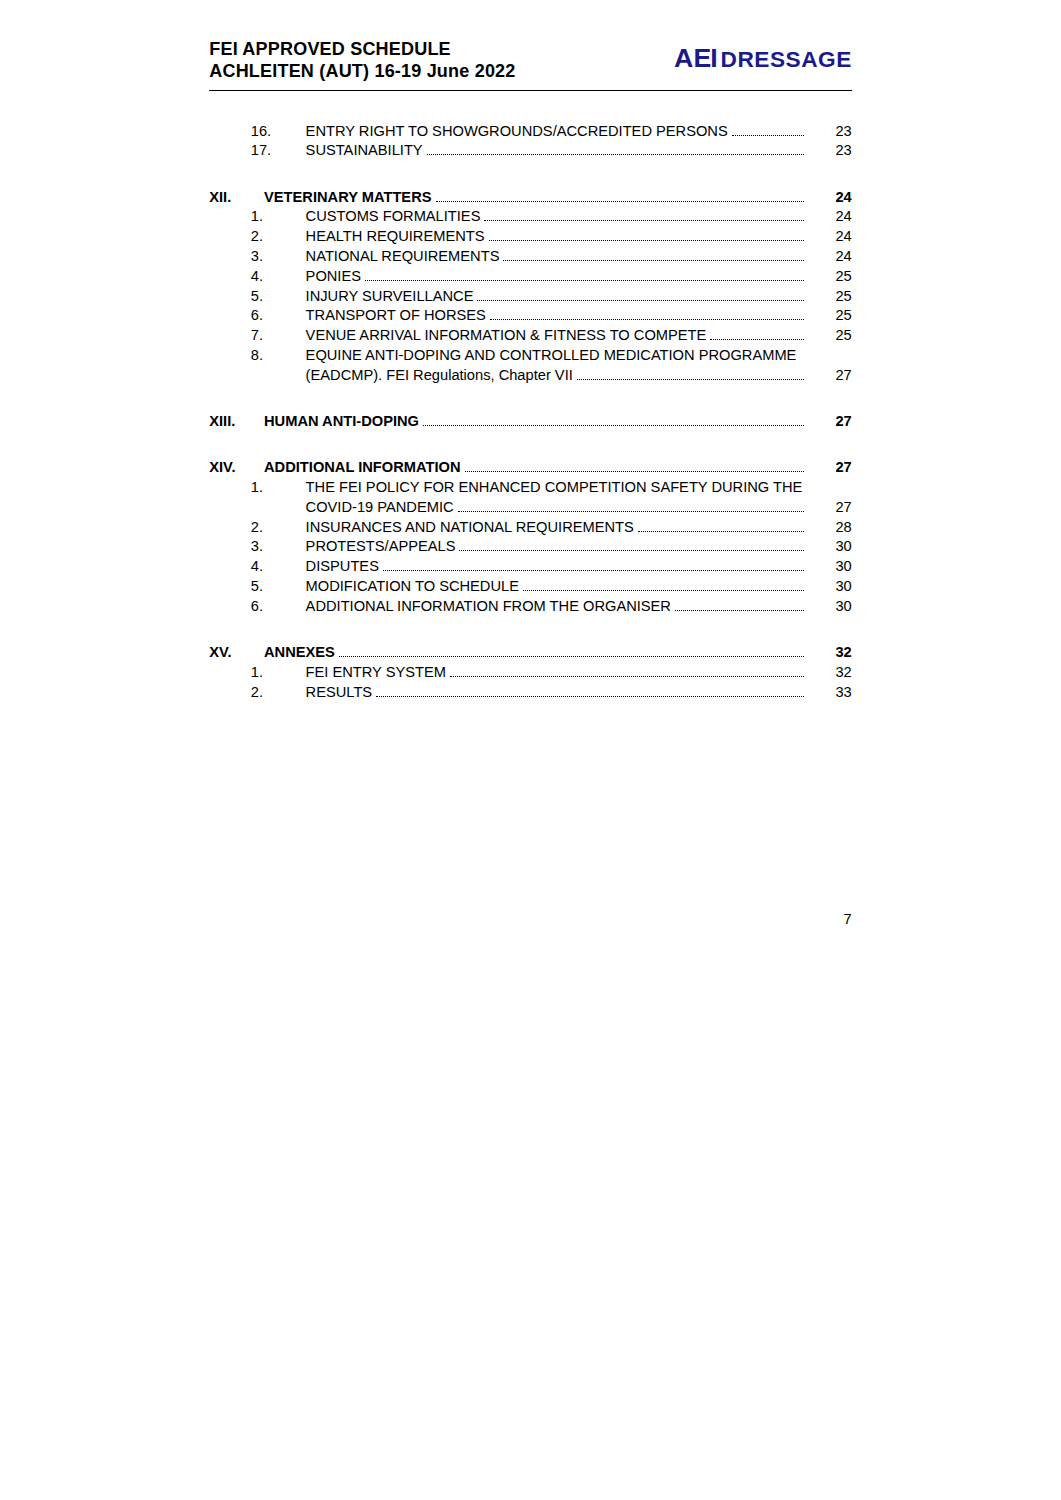FEI APPROVED SCHEDULE
ACHLEITEN (AUT) 16-19 June 2022
AEI DRESSAGE
16.
ENTRY RIGHT TO SHOWGROUNDS/ACCREDITED PERSONS 23
17.
SUSTAINABILITY 23
XII.
VETERINARY MATTERS 24
1.
CUSTOMS FORMALITIES 24
2.
HEALTH REQUIREMENTS 24
3.
NATIONAL REQUIREMENTS 24
4.
PONIES 25
5.
INJURY SURVEILLANCE 25
6.
TRANSPORT OF HORSES 25
7.
VENUE ARRIVAL INFORMATION & FITNESS TO COMPETE 25
8.
EQUINE ANTI-DOPING AND CONTROLLED MEDICATION PROGRAMME
(EADCMP). FEI Regulations, Chapter VII 27
XIII.
HUMAN ANTI-DOPING 27
XIV.
ADDITIONAL INFORMATION 27
1.
THE FEI POLICY FOR ENHANCED COMPETITION SAFETY DURING THE
COVID-19 PANDEMIC 27
2.
INSURANCES AND NATIONAL REQUIREMENTS 28
3.
PROTESTS/APPEALS 30
4.
DISPUTES 30
5.
MODIFICATION TO SCHEDULE 30
6.
ADDITIONAL INFORMATION FROM THE ORGANISER 30
XV.
ANNEXES 32
1.
FEI ENTRY SYSTEM 32
2.
RESULTS 33
7